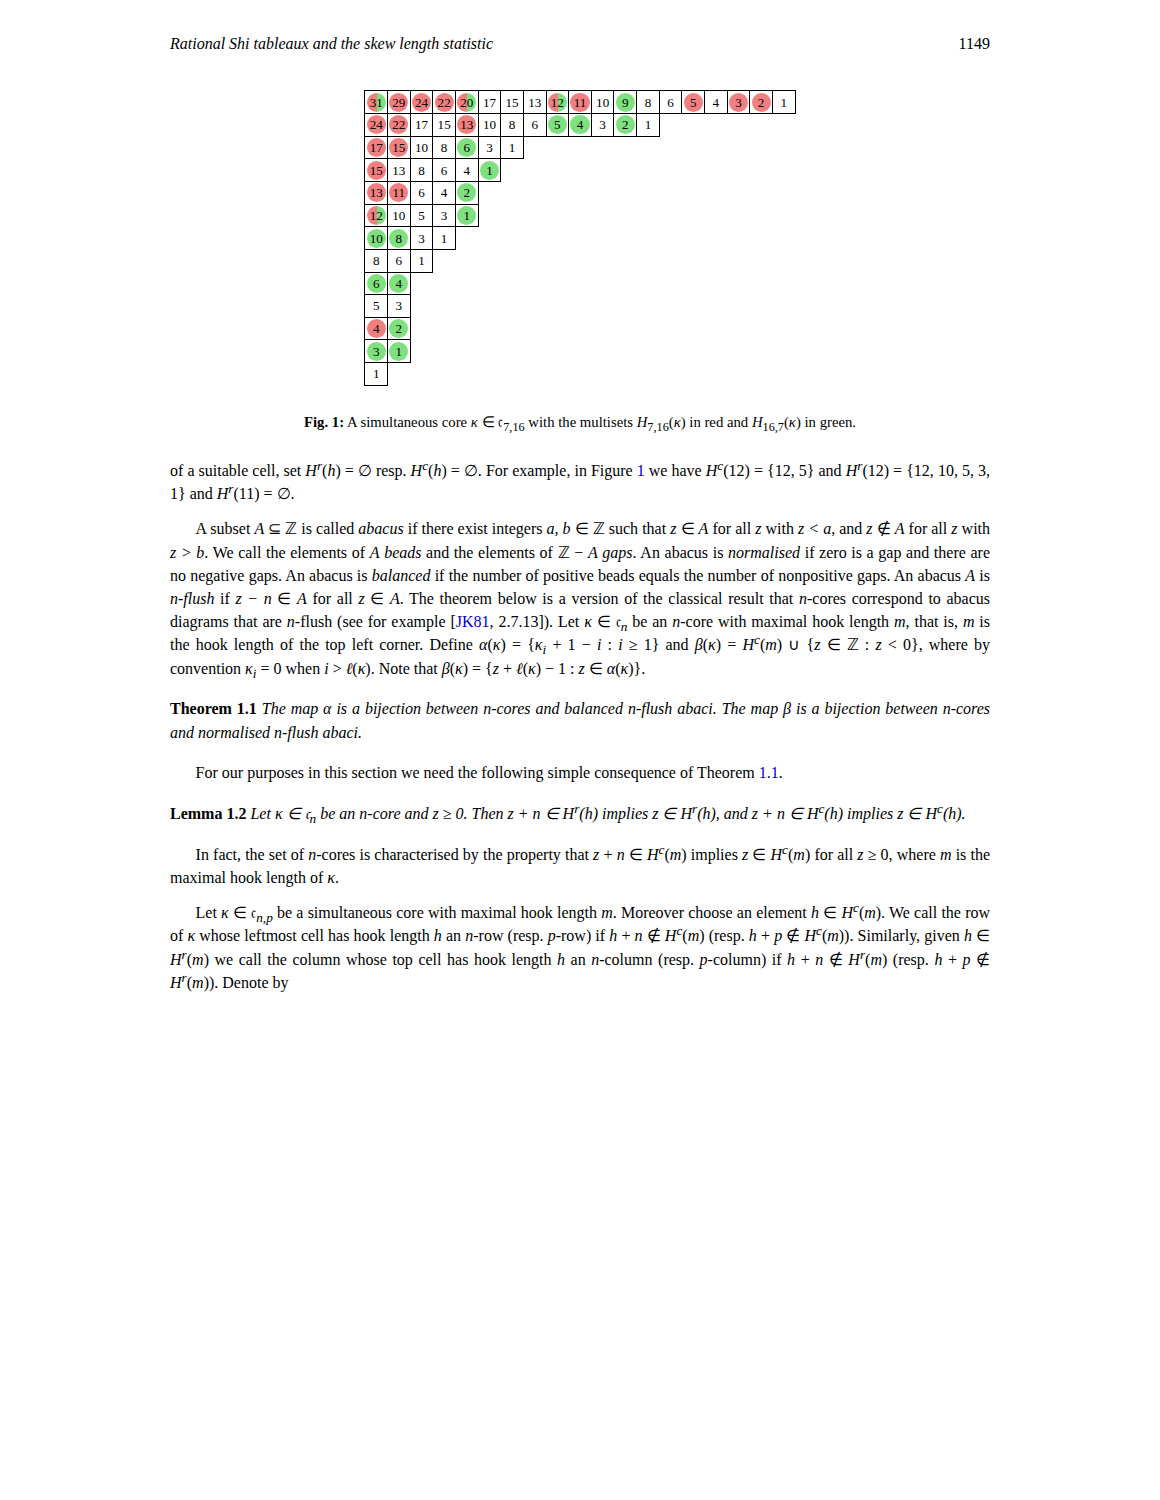Rational Shi tableaux and the skew length statistic 1149
| 31 | 29 | 24 | 22 | 20 | 17 | 15 | 13 | 12 | 11 | 10 | 9 | 8 | 6 | 5 | 4 | 3 | 2 | 1 |
| 24 | 22 | 17 | 15 | 13 | 10 | 8 | 6 | 5 | 4 | 3 | 2 | 1 | | | | | | |
| 17 | 15 | 10 | 8 | 6 | 3 | 1 | | | | | | | | | | | | |
| 15 | 13 | 8 | 6 | 4 | 1 | | | | | | | | | | | | | |
| 13 | 11 | 6 | 4 | 2 | | | | | | | | | | | | | | |
| 12 | 10 | 5 | 3 | 1 | | | | | | | | | | | | | | |
| 10 | 8 | 3 | 1 | | | | | | | | | | | | | | | |
| 8 | 6 | 1 | | | | | | | | | | | | | | | | |
| 6 | 4 | | | | | | | | | | | | | | | | | |
| 5 | 3 | | | | | | | | | | | | | | | | | |
| 4 | 2 | | | | | | | | | | | | | | | | | |
| 3 | 1 | | | | | | | | | | | | | | | | | |
| 1 | | | | | | | | | | | | | | | | | | |
Fig. 1: A simultaneous core κ ∈ 𝔠7,16 with the multisets H7,16(κ) in red and H16,7(κ) in green.
of a suitable cell, set Hr(h) = ∅ resp. Hc(h) = ∅. For example, in Figure 1 we have Hc(12) = {12, 5} and Hr(12) = {12, 10, 5, 3, 1} and Hr(11) = ∅.
A subset A ⊆ ℤ is called abacus if there exist integers a, b ∈ ℤ such that z ∈ A for all z with z < a, and z ∉ A for all z with z > b. We call the elements of A beads and the elements of ℤ − A gaps. An abacus is normalised if zero is a gap and there are no negative gaps. An abacus is balanced if the number of positive beads equals the number of nonpositive gaps. An abacus A is n-flush if z − n ∈ A for all z ∈ A. The theorem below is a version of the classical result that n-cores correspond to abacus diagrams that are n-flush (see for example [JK81, 2.7.13]). Let κ ∈ 𝔠n be an n-core with maximal hook length m, that is, m is the hook length of the top left corner. Define α(κ) = {κi + 1 − i : i ≥ 1} and β(κ) = Hc(m) ∪ {z ∈ ℤ : z < 0}, where by convention κi = 0 when i > ℓ(κ). Note that β(κ) = {z + ℓ(κ) − 1 : z ∈ α(κ)}.
Theorem 1.1 The map α is a bijection between n-cores and balanced n-flush abaci. The map β is a bijection between n-cores and normalised n-flush abaci.
For our purposes in this section we need the following simple consequence of Theorem 1.1.
Lemma 1.2 Let κ ∈ 𝔠n be an n-core and z ≥ 0. Then z + n ∈ Hr(h) implies z ∈ Hr(h), and z + n ∈ Hc(h) implies z ∈ Hc(h).
In fact, the set of n-cores is characterised by the property that z + n ∈ Hc(m) implies z ∈ Hc(m) for all z ≥ 0, where m is the maximal hook length of κ.
Let κ ∈ 𝔠n,p be a simultaneous core with maximal hook length m. Moreover choose an element h ∈ Hc(m). We call the row of κ whose leftmost cell has hook length h an n-row (resp. p-row) if h + n ∉ Hc(m) (resp. h + p ∉ Hc(m)). Similarly, given h ∈ Hr(m) we call the column whose top cell has hook length h an n-column (resp. p-column) if h + n ∉ Hr(m) (resp. h + p ∉ Hr(m)). Denote by